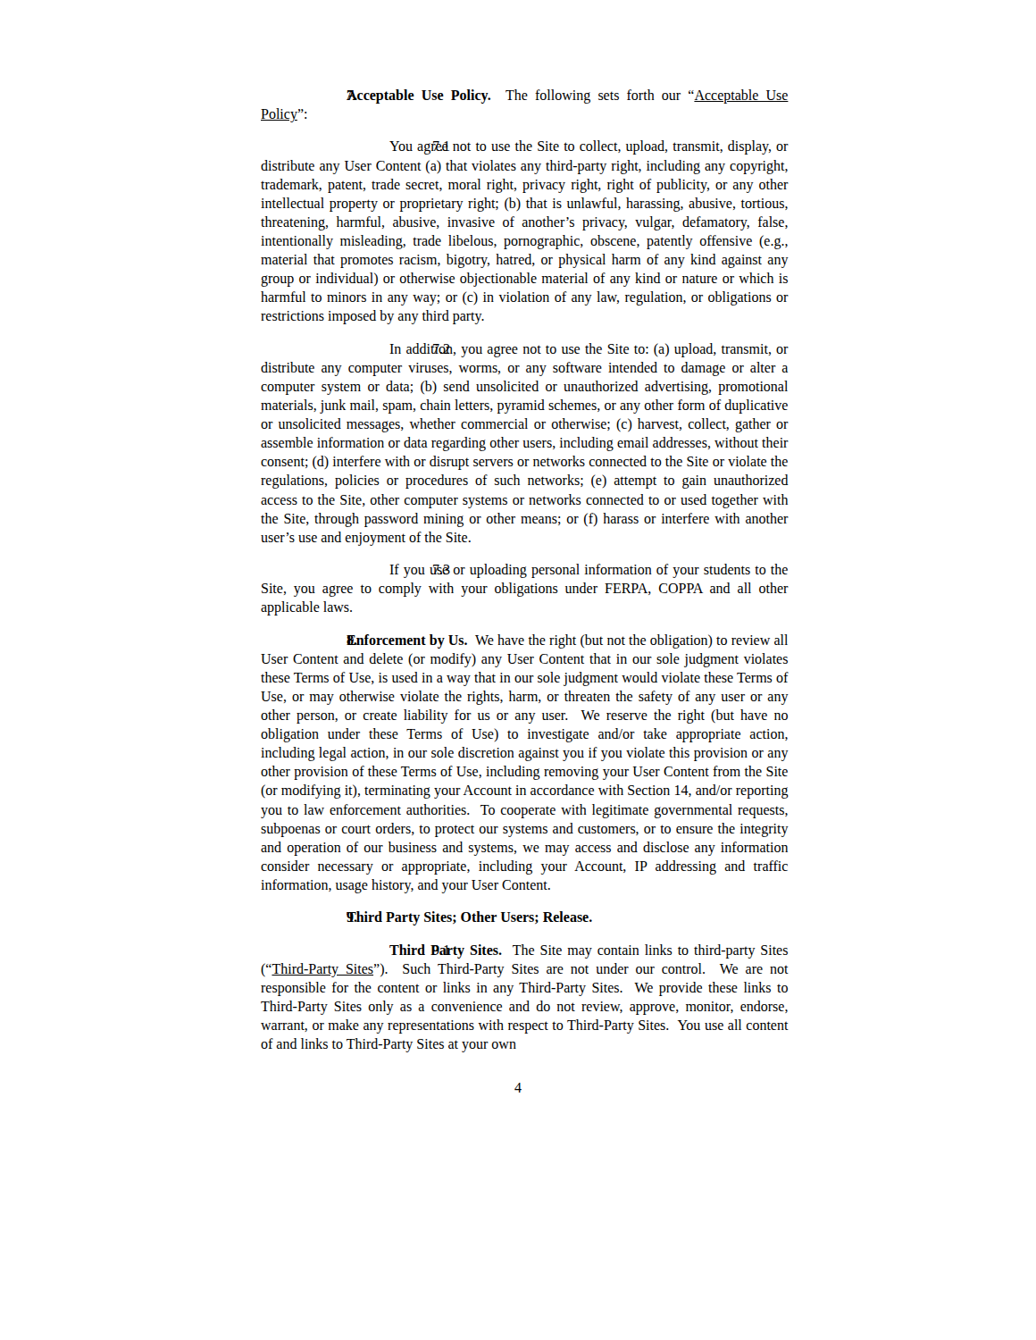7. Acceptable Use Policy. The following sets forth our “Acceptable Use Policy”:
7.1 You agree not to use the Site to collect, upload, transmit, display, or distribute any User Content (a) that violates any third-party right, including any copyright, trademark, patent, trade secret, moral right, privacy right, right of publicity, or any other intellectual property or proprietary right; (b) that is unlawful, harassing, abusive, tortious, threatening, harmful, abusive, invasive of another’s privacy, vulgar, defamatory, false, intentionally misleading, trade libelous, pornographic, obscene, patently offensive (e.g., material that promotes racism, bigotry, hatred, or physical harm of any kind against any group or individual) or otherwise objectionable material of any kind or nature or which is harmful to minors in any way; or (c) in violation of any law, regulation, or obligations or restrictions imposed by any third party.
7.2 In addition, you agree not to use the Site to: (a) upload, transmit, or distribute any computer viruses, worms, or any software intended to damage or alter a computer system or data; (b) send unsolicited or unauthorized advertising, promotional materials, junk mail, spam, chain letters, pyramid schemes, or any other form of duplicative or unsolicited messages, whether commercial or otherwise; (c) harvest, collect, gather or assemble information or data regarding other users, including email addresses, without their consent; (d) interfere with or disrupt servers or networks connected to the Site or violate the regulations, policies or procedures of such networks; (e) attempt to gain unauthorized access to the Site, other computer systems or networks connected to or used together with the Site, through password mining or other means; or (f) harass or interfere with another user’s use and enjoyment of the Site.
7.3 If you use or uploading personal information of your students to the Site, you agree to comply with your obligations under FERPA, COPPA and all other applicable laws.
8. Enforcement by Us. We have the right (but not the obligation) to review all User Content and delete (or modify) any User Content that in our sole judgment violates these Terms of Use, is used in a way that in our sole judgment would violate these Terms of Use, or may otherwise violate the rights, harm, or threaten the safety of any user or any other person, or create liability for us or any user. We reserve the right (but have no obligation under these Terms of Use) to investigate and/or take appropriate action, including legal action, in our sole discretion against you if you violate this provision or any other provision of these Terms of Use, including removing your User Content from the Site (or modifying it), terminating your Account in accordance with Section 14, and/or reporting you to law enforcement authorities. To cooperate with legitimate governmental requests, subpoenas or court orders, to protect our systems and customers, or to ensure the integrity and operation of our business and systems, we may access and disclose any information consider necessary or appropriate, including your Account, IP addressing and traffic information, usage history, and your User Content.
9. Third Party Sites; Other Users; Release.
9.1 Third Party Sites. The Site may contain links to third-party Sites (“Third-Party Sites”). Such Third-Party Sites are not under our control. We are not responsible for the content or links in any Third-Party Sites. We provide these links to Third-Party Sites only as a convenience and do not review, approve, monitor, endorse, warrant, or make any representations with respect to Third-Party Sites. You use all content of and links to Third-Party Sites at your own
4